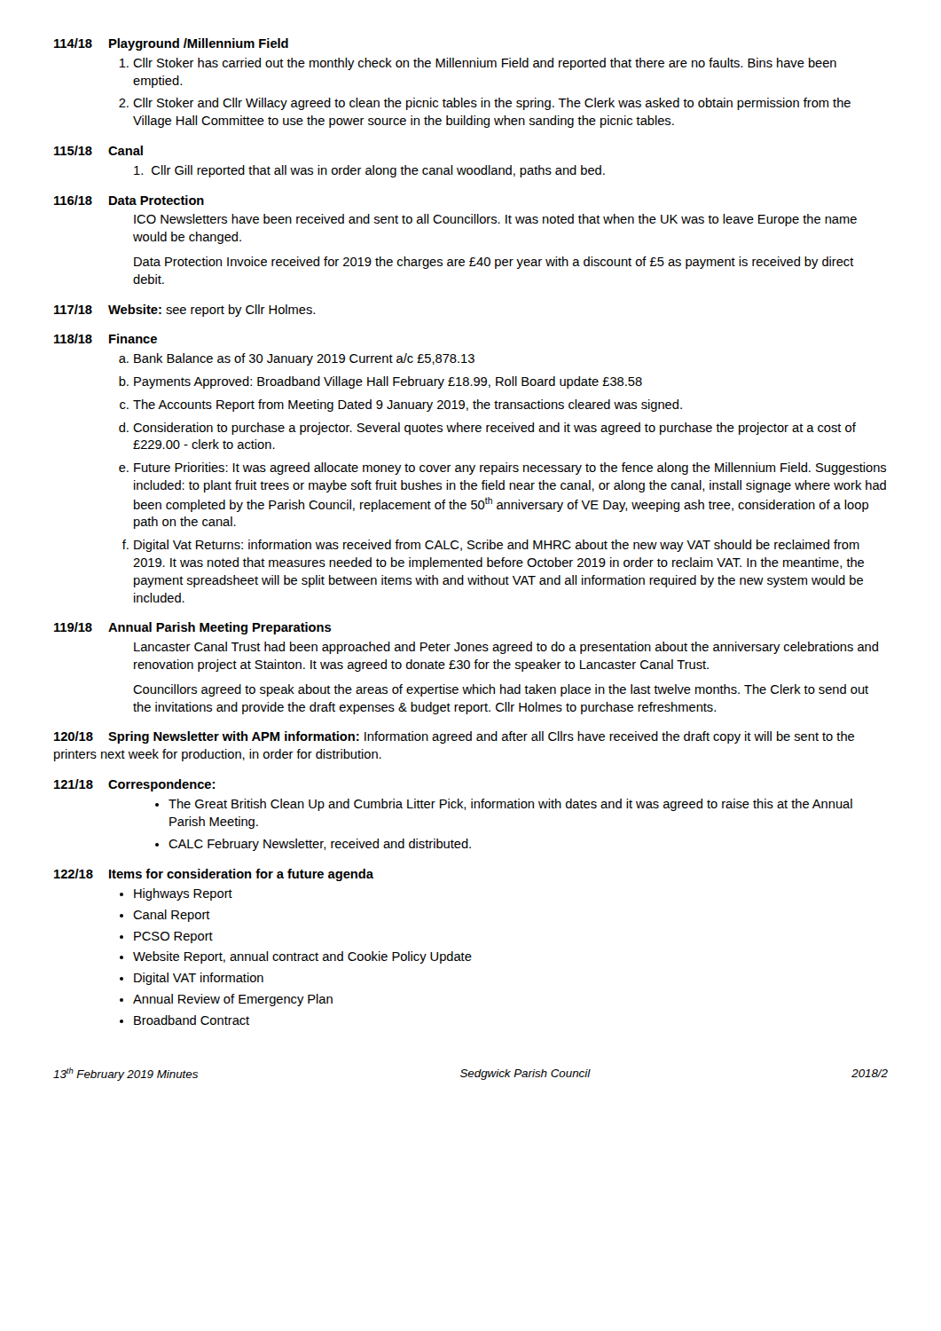114/18 Playground /Millennium Field
Cllr Stoker has carried out the monthly check on the Millennium Field and reported that there are no faults. Bins have been emptied.
Cllr Stoker and Cllr Willacy agreed to clean the picnic tables in the spring. The Clerk was asked to obtain permission from the Village Hall Committee to use the power source in the building when sanding the picnic tables.
115/18 Canal
1. Cllr Gill reported that all was in order along the canal woodland, paths and bed.
116/18 Data Protection
ICO Newsletters have been received and sent to all Councillors. It was noted that when the UK was to leave Europe the name would be changed.
Data Protection Invoice received for 2019 the charges are £40 per year with a discount of £5 as payment is received by direct debit.
117/18 Website: see report by Cllr Holmes.
118/18 Finance
Bank Balance as of 30 January 2019 Current a/c £5,878.13
Payments Approved: Broadband Village Hall February £18.99, Roll Board update £38.58
The Accounts Report from Meeting Dated 9 January 2019, the transactions cleared was signed.
Consideration to purchase a projector. Several quotes where received and it was agreed to purchase the projector at a cost of £229.00 - clerk to action.
Future Priorities: It was agreed allocate money to cover any repairs necessary to the fence along the Millennium Field. Suggestions included: to plant fruit trees or maybe soft fruit bushes in the field near the canal, or along the canal, install signage where work had been completed by the Parish Council, replacement of the 50th anniversary of VE Day, weeping ash tree, consideration of a loop path on the canal.
Digital Vat Returns: information was received from CALC, Scribe and MHRC about the new way VAT should be reclaimed from 2019. It was noted that measures needed to be implemented before October 2019 in order to reclaim VAT. In the meantime, the payment spreadsheet will be split between items with and without VAT and all information required by the new system would be included.
119/18 Annual Parish Meeting Preparations
Lancaster Canal Trust had been approached and Peter Jones agreed to do a presentation about the anniversary celebrations and renovation project at Stainton. It was agreed to donate £30 for the speaker to Lancaster Canal Trust.
Councillors agreed to speak about the areas of expertise which had taken place in the last twelve months. The Clerk to send out the invitations and provide the draft expenses & budget report. Cllr Holmes to purchase refreshments.
120/18 Spring Newsletter with APM information: Information agreed and after all Cllrs have received the draft copy it will be sent to the printers next week for production, in order for distribution.
121/18 Correspondence:
The Great British Clean Up and Cumbria Litter Pick, information with dates and it was agreed to raise this at the Annual Parish Meeting.
CALC February Newsletter, received and distributed.
122/18 Items for consideration for a future agenda
Highways Report
Canal Report
PCSO Report
Website Report, annual contract and Cookie Policy Update
Digital VAT information
Annual Review of Emergency Plan
Broadband Contract
13th February 2019 Minutes Sedgwick Parish Council 2018/2